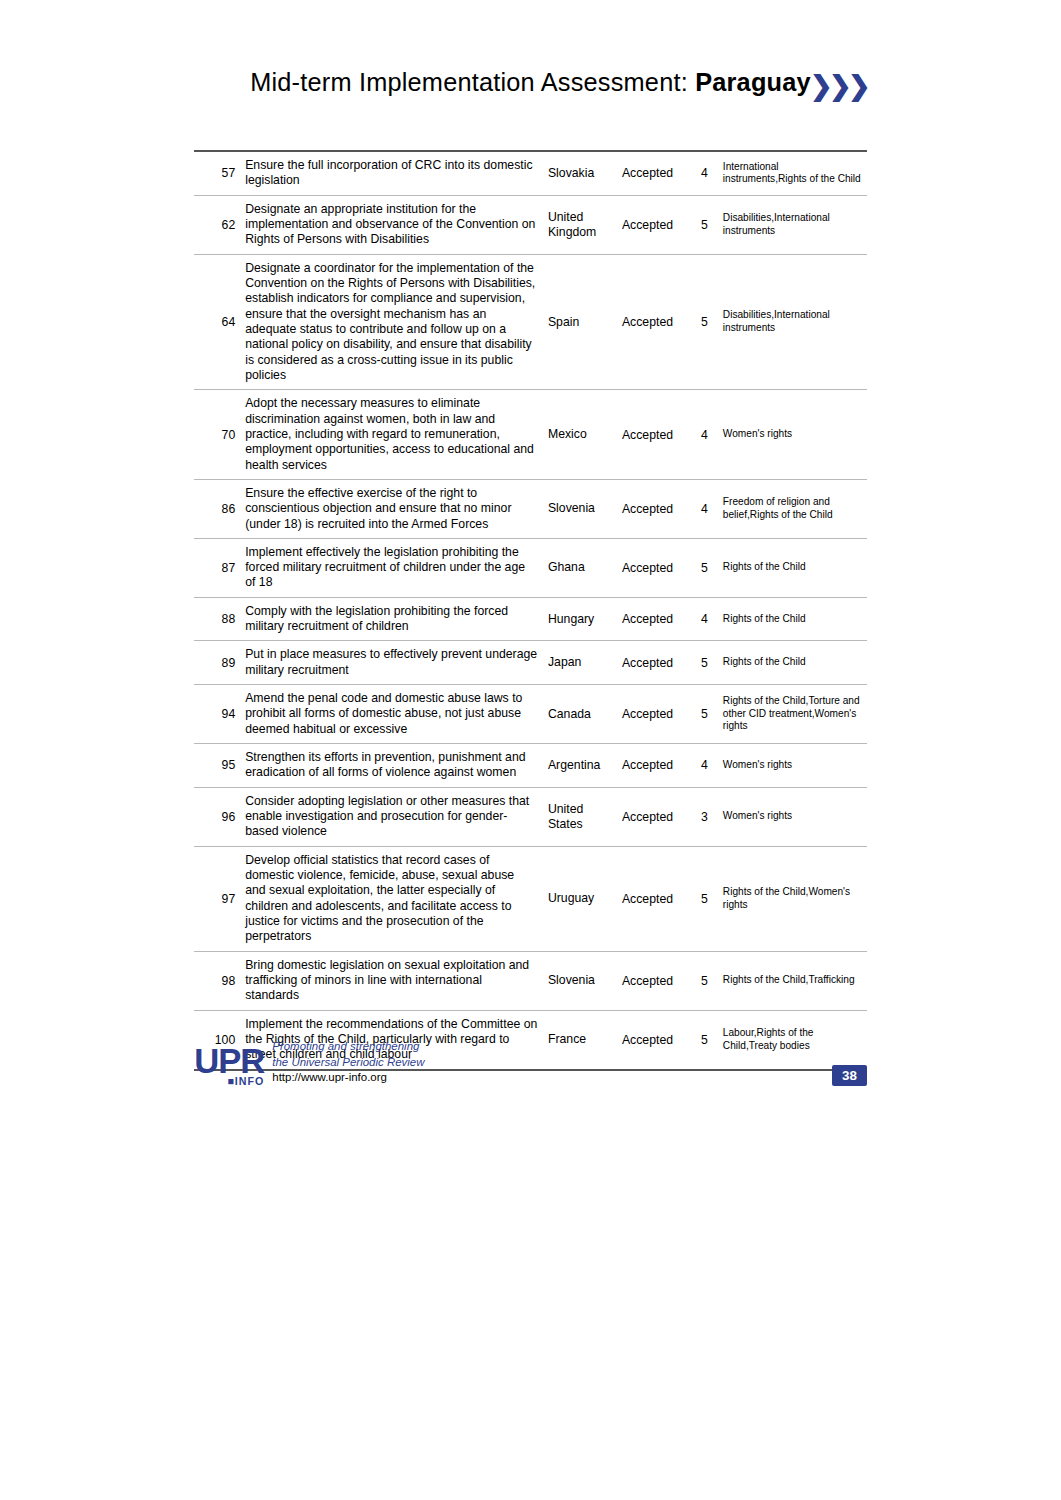❯❯❯
Mid-term Implementation Assessment: Paraguay
| 57 | Ensure the full incorporation of CRC into its domestic legislation | Slovakia | Accepted | 4 | International instruments,Rights of the Child |
| 62 | Designate an appropriate institution for the implementation and observance of the Convention on Rights of Persons with Disabilities | United Kingdom | Accepted | 5 | Disabilities,International instruments |
| 64 | Designate a coordinator for the implementation of the Convention on the Rights of Persons with Disabilities, establish indicators for compliance and supervision, ensure that the oversight mechanism has an adequate status to contribute and follow up on a national policy on disability, and ensure that disability is considered as a cross-cutting issue in its public policies | Spain | Accepted | 5 | Disabilities,International instruments |
| 70 | Adopt the necessary measures to eliminate discrimination against women, both in law and practice, including with regard to remuneration, employment opportunities, access to educational and health services | Mexico | Accepted | 4 | Women's rights |
| 86 | Ensure the effective exercise of the right to conscientious objection and ensure that no minor (under 18) is recruited into the Armed Forces | Slovenia | Accepted | 4 | Freedom of religion and belief,Rights of the Child |
| 87 | Implement effectively the legislation prohibiting the forced military recruitment of children under the age of 18 | Ghana | Accepted | 5 | Rights of the Child |
| 88 | Comply with the legislation prohibiting the forced military recruitment of children | Hungary | Accepted | 4 | Rights of the Child |
| 89 | Put in place measures to effectively prevent underage military recruitment | Japan | Accepted | 5 | Rights of the Child |
| 94 | Amend the penal code and domestic abuse laws to prohibit all forms of domestic abuse, not just abuse deemed habitual or excessive | Canada | Accepted | 5 | Rights of the Child,Torture and other CID treatment,Women's rights |
| 95 | Strengthen its efforts in prevention, punishment and eradication of all forms of violence against women | Argentina | Accepted | 4 | Women's rights |
| 96 | Consider adopting legislation or other measures that enable investigation and prosecution for gender-based violence | United States | Accepted | 3 | Women's rights |
| 97 | Develop official statistics that record cases of domestic violence, femicide, abuse, sexual abuse and sexual exploitation, the latter especially of children and adolescents, and facilitate access to justice for victims and the prosecution of the perpetrators | Uruguay | Accepted | 5 | Rights of the Child,Women's rights |
| 98 | Bring domestic legislation on sexual exploitation and trafficking of minors in line with international standards | Slovenia | Accepted | 5 | Rights of the Child,Trafficking |
| 100 | Implement the recommendations of the Committee on the Rights of the Child, particularly with regard to street children and child labour | France | Accepted | 5 | Labour,Rights of the Child,Treaty bodies |
UPR
■INFO
Promoting and strengthening
the Universal Periodic Review
http://www.upr-info.org
38